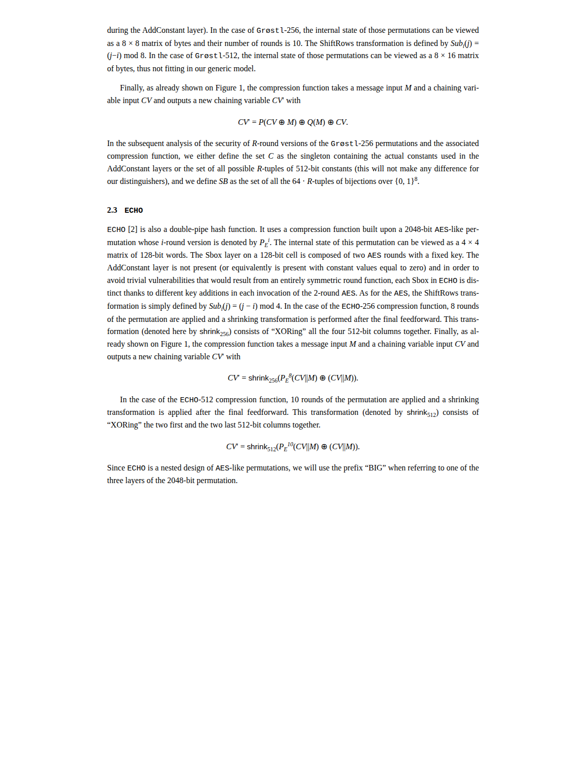during the AddConstant layer). In the case of Grøstl-256, the internal state of those permutations can be viewed as a 8 × 8 matrix of bytes and their number of rounds is 10. The ShiftRows transformation is defined by Subi(j) = (j−i) mod 8. In the case of Grøstl-512, the internal state of those permutations can be viewed as a 8 × 16 matrix of bytes, thus not fitting in our generic model.
Finally, as already shown on Figure 1, the compression function takes a message input M and a chaining variable input CV and outputs a new chaining variable CV′ with
CV′ = P(CV ⊕ M) ⊕ Q(M) ⊕ CV.
In the subsequent analysis of the security of R-round versions of the Grøstl-256 permutations and the associated compression function, we either define the set C as the singleton containing the actual constants used in the AddConstant layers or the set of all possible R-tuples of 512-bit constants (this will not make any difference for our distinguishers), and we define SB as the set of all the 64 · R-tuples of bijections over {0, 1}8.
2.3 ECHO
ECHO [2] is also a double-pipe hash function. It uses a compression function built upon a 2048-bit AES-like permutation whose i-round version is denoted by PEi. The internal state of this permutation can be viewed as a 4 × 4 matrix of 128-bit words. The Sbox layer on a 128-bit cell is composed of two AES rounds with a fixed key. The AddConstant layer is not present (or equivalently is present with constant values equal to zero) and in order to avoid trivial vulnerabilities that would result from an entirely symmetric round function, each Sbox in ECHO is distinct thanks to different key additions in each invocation of the 2-round AES. As for the AES, the ShiftRows transformation is simply defined by Subi(j) = (j − i) mod 4. In the case of the ECHO-256 compression function, 8 rounds of the permutation are applied and a shrinking transformation is performed after the final feedforward. This transformation (denoted here by shrink256) consists of “XORing” all the four 512-bit columns together. Finally, as already shown on Figure 1, the compression function takes a message input M and a chaining variable input CV and outputs a new chaining variable CV′ with
CV′ = shrink256(PE8(CV||M) ⊕ (CV||M)).
In the case of the ECHO-512 compression function, 10 rounds of the permutation are applied and a shrinking transformation is applied after the final feedforward. This transformation (denoted by shrink512) consists of “XORing” the two first and the two last 512-bit columns together.
CV′ = shrink512(PE10(CV||M) ⊕ (CV||M)).
Since ECHO is a nested design of AES-like permutations, we will use the prefix “BIG” when referring to one of the three layers of the 2048-bit permutation.